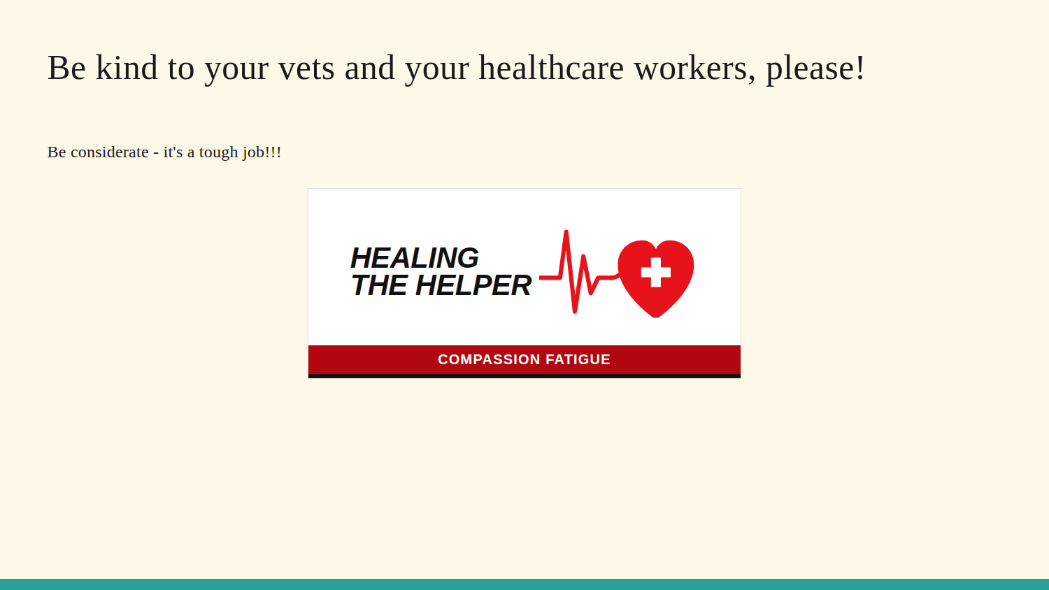Be kind to your vets and your healthcare workers, please!
Be considerate - it's a tough job!!!
Healing the Helper
COMPASSION FATIGUE